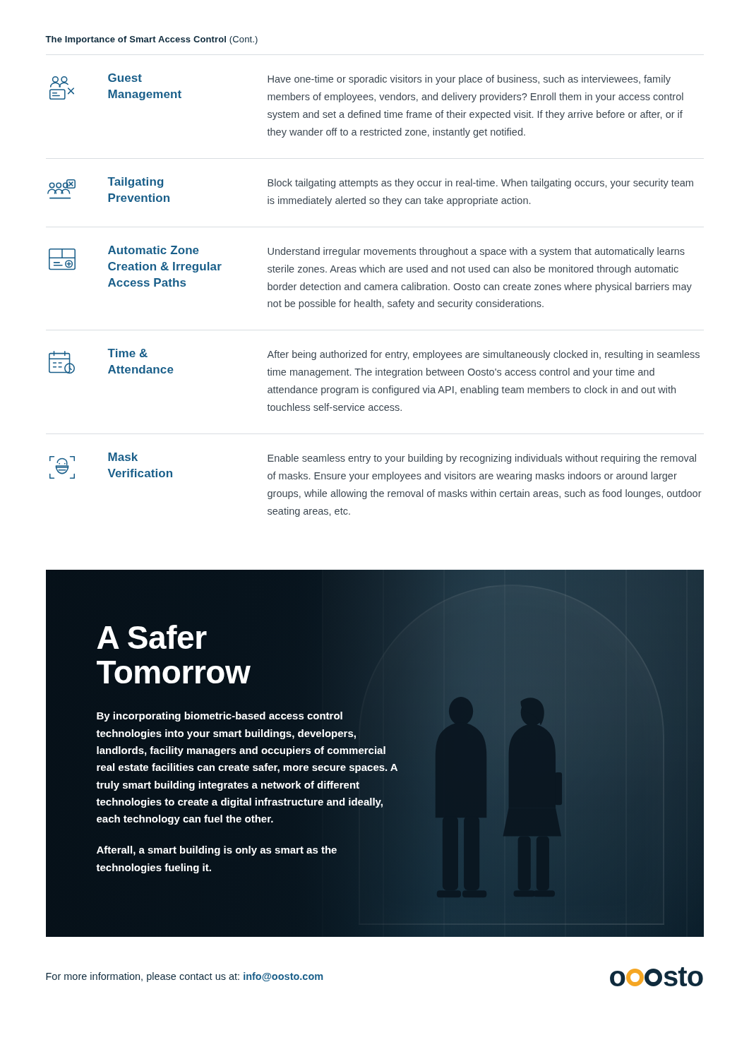The Importance of Smart Access Control (Cont.)
Guest
Management
Have one-time or sporadic visitors in your place of business, such as interviewees, family members of employees, vendors, and delivery providers? Enroll them in your access control system and set a defined time frame of their expected visit. If they arrive before or after, or if they wander off to a restricted zone, instantly get notified.
Tailgating
Prevention
Block tailgating attempts as they occur in real-time. When tailgating occurs, your security team is immediately alerted so they can take appropriate action.
Automatic Zone
Creation & Irregular
Access Paths
Understand irregular movements throughout a space with a system that automatically learns sterile zones. Areas which are used and not used can also be monitored through automatic border detection and camera calibration. Oosto can create zones where physical barriers may not be possible for health, safety and security considerations.
Time &
Attendance
After being authorized for entry, employees are simultaneously clocked in, resulting in seamless time management. The integration between Oosto's access control and your time and attendance program is configured via API, enabling team members to clock in and out with touchless self-service access.
Mask
Verification
Enable seamless entry to your building by recognizing individuals without requiring the removal of masks. Ensure your employees and visitors are wearing masks indoors or around larger groups, while allowing the removal of masks within certain areas, such as food lounges, outdoor seating areas, etc.
A Safer
Tomorrow
By incorporating biometric-based access control technologies into your smart buildings, developers, landlords, facility managers and occupiers of commercial real estate facilities can create safer, more secure spaces. A truly smart building integrates a network of different technologies to create a digital infrastructure and ideally, each technology can fuel the other.
Afterall, a smart building is only as smart as the technologies fueling it.
For more information, please contact us at: info@oosto.com
o sto